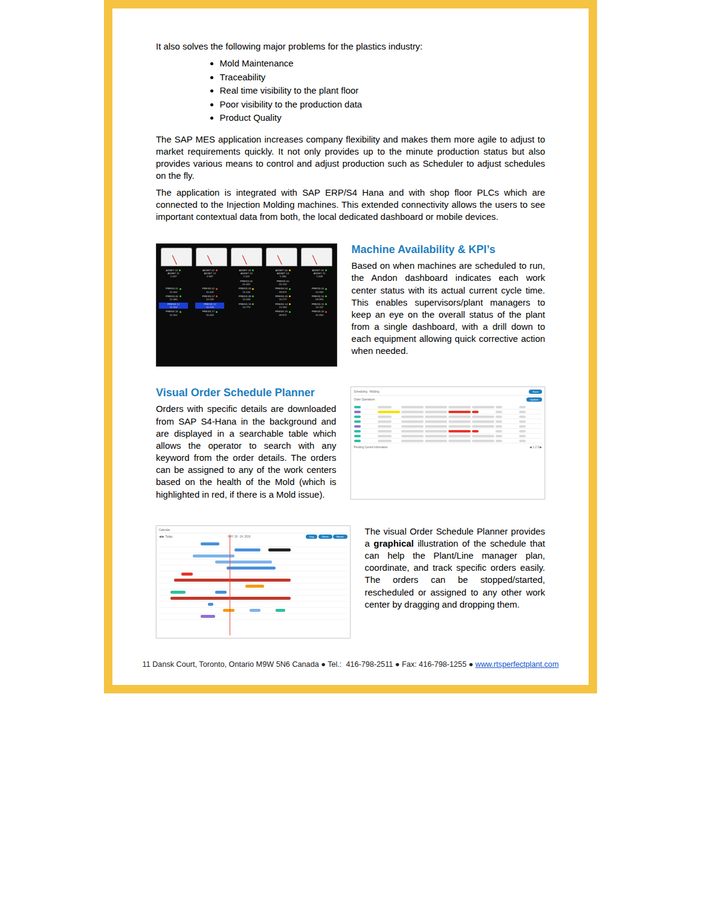It also solves the following major problems for the plastics industry:
Mold Maintenance
Traceability
Real time visibility to the plant floor
Poor visibility to the production data
Product Quality
The SAP MES application increases company flexibility and makes them more agile to adjust to market requirements quickly. It not only provides up to the minute production status but also provides various means to control and adjust production such as Scheduler to adjust schedules on the fly.
The application is integrated with SAP ERP/S4 Hana and with shop floor PLCs which are connected to the Injection Molding machines. This extended connectivity allows the users to see important contextual data from both, the local dedicated dashboard or mobile devices.
ASSET 01
ASSET 11
1.247
ASSET 02
ASSET 12
0.987
ASSET 03
ASSET 13
1.102
ASSET 04
ASSET 14
1.330
ASSET 05
ASSET 15
1.008
PRESS 00
01.441
PRESS 00
01.102
PRESS 01
12.001
PRESS 02
10.442
PRESS 03
11.220
PRESS 04
09.871
PRESS 05
10.330
PRESS 06
12.440
PRESS 07
10.118
PRESS 08
11.009
PRESS 09
10.277
PRESS 10
09.990
PRESS 11
11.004
PRESS 12
10.556
PRESS 13
10.770
PRESS 14
11.330
PRESS 15
10.112
PRESS 16
12.001
PRESS 17
10.442
PRESS 19
09.871
PRESS 20
10.330
Machine Availability & KPI’s
Based on when machines are scheduled to run, the Andon dashboard indicates each work center status with its actual current cycle time. This enables supervisors/plant managers to keep an eye on the overall status of the plant from a single dashboard, with a drill down to each equipment allowing quick corrective action when needed.
Visual Order Schedule Planner
Orders with specific details are downloaded from SAP S4-Hana in the background and are displayed in a searchable table which allows the operator to search with any keyword from the order details. The orders can be assigned to any of the work centers based on the health of the Mold (which is highlighted in red, if there is a Mold issue).
Scheduling - Molding Save
Order Operations Update
Pending Control Information ◀ 1 2 3 ▶
Calendar
◀ ▶ Today MAY 18 - 24, 2019 Day Week Month
The visual Order Schedule Planner provides a graphical illustration of the schedule that can help the Plant/Line manager plan, coordinate, and track specific orders easily. The orders can be stopped/started, rescheduled or assigned to any other work center by dragging and dropping them.
11 Dansk Court, Toronto, Ontario M9W 5N6 Canada ● Tel.: 416-798-2511 ● Fax: 416-798-1255 ● www.rtsperfectplant.com